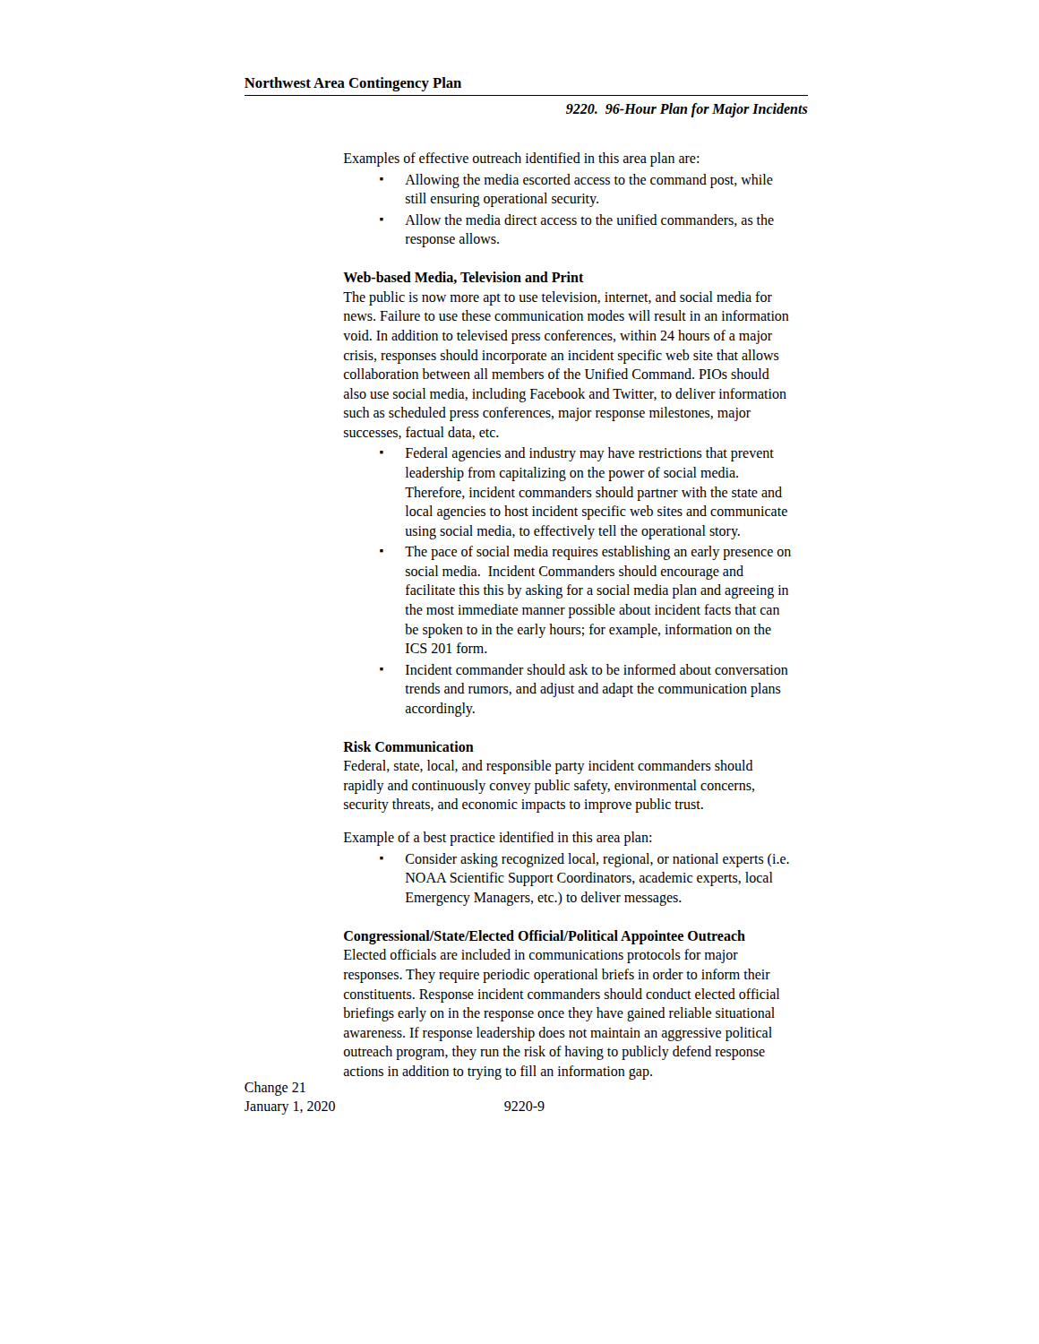Northwest Area Contingency Plan
9220. 96-Hour Plan for Major Incidents
Examples of effective outreach identified in this area plan are:
Allowing the media escorted access to the command post, while still ensuring operational security.
Allow the media direct access to the unified commanders, as the response allows.
Web-based Media, Television and Print
The public is now more apt to use television, internet, and social media for news. Failure to use these communication modes will result in an information void. In addition to televised press conferences, within 24 hours of a major crisis, responses should incorporate an incident specific web site that allows collaboration between all members of the Unified Command. PIOs should also use social media, including Facebook and Twitter, to deliver information such as scheduled press conferences, major response milestones, major successes, factual data, etc.
Federal agencies and industry may have restrictions that prevent leadership from capitalizing on the power of social media. Therefore, incident commanders should partner with the state and local agencies to host incident specific web sites and communicate using social media, to effectively tell the operational story.
The pace of social media requires establishing an early presence on social media. Incident Commanders should encourage and facilitate this this by asking for a social media plan and agreeing in the most immediate manner possible about incident facts that can be spoken to in the early hours; for example, information on the ICS 201 form.
Incident commander should ask to be informed about conversation trends and rumors, and adjust and adapt the communication plans accordingly.
Risk Communication
Federal, state, local, and responsible party incident commanders should rapidly and continuously convey public safety, environmental concerns, security threats, and economic impacts to improve public trust.
Example of a best practice identified in this area plan:
Consider asking recognized local, regional, or national experts (i.e. NOAA Scientific Support Coordinators, academic experts, local Emergency Managers, etc.) to deliver messages.
Congressional/State/Elected Official/Political Appointee Outreach
Elected officials are included in communications protocols for major responses. They require periodic operational briefs in order to inform their constituents. Response incident commanders should conduct elected official briefings early on in the response once they have gained reliable situational awareness. If response leadership does not maintain an aggressive political outreach program, they run the risk of having to publicly defend response actions in addition to trying to fill an information gap.
Change 21
January 1, 2020
9220-9